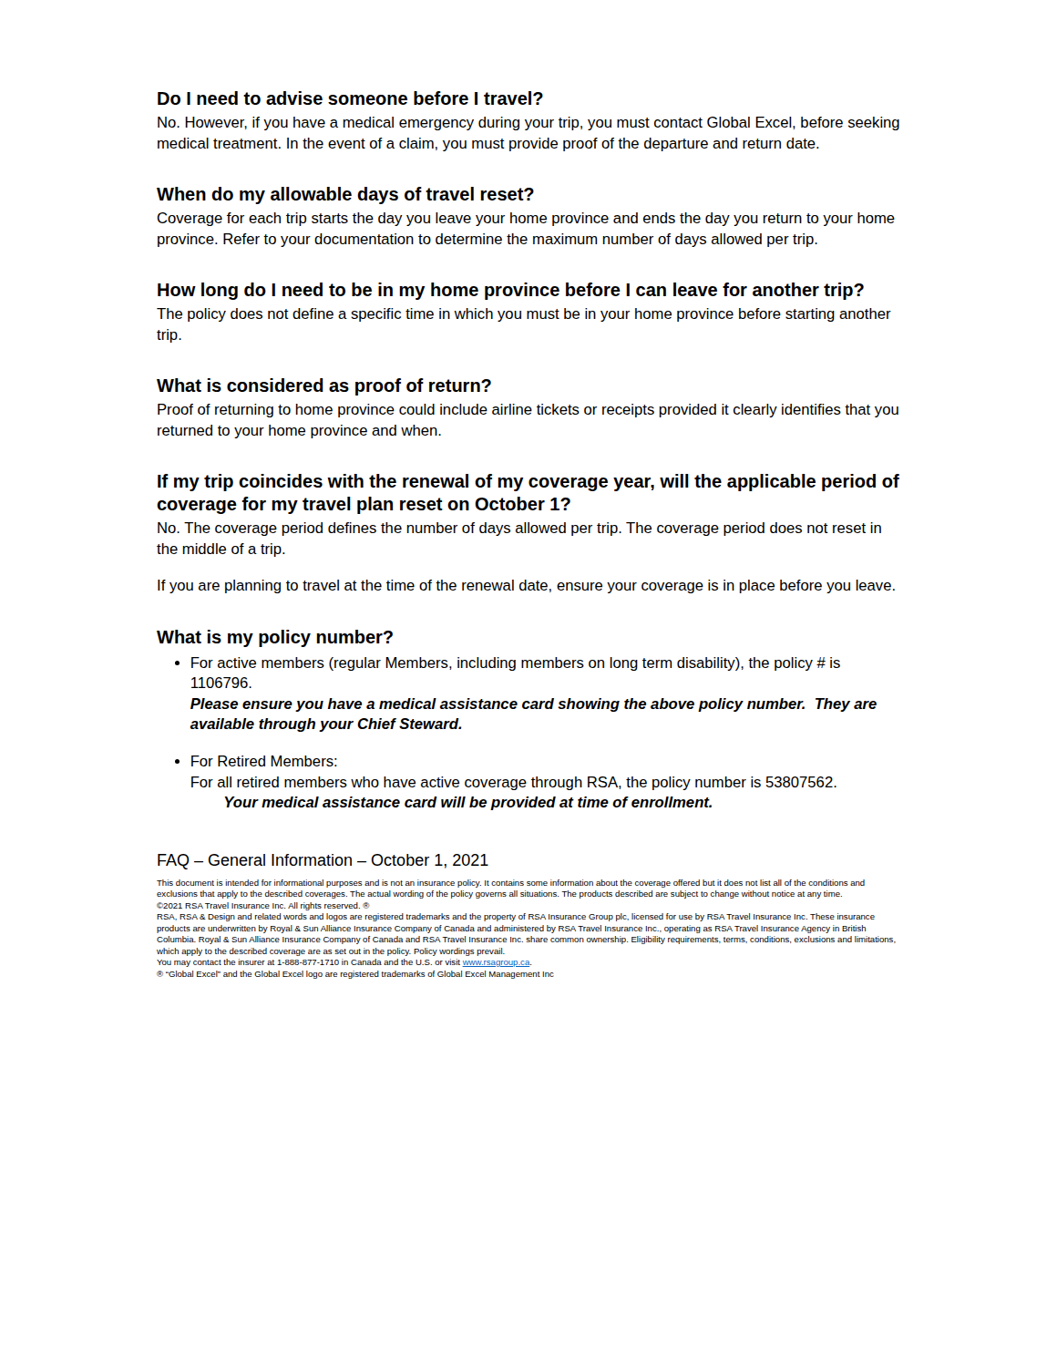Do I need to advise someone before I travel?
No. However, if you have a medical emergency during your trip, you must contact Global Excel, before seeking medical treatment. In the event of a claim, you must provide proof of the departure and return date.
When do my allowable days of travel reset?
Coverage for each trip starts the day you leave your home province and ends the day you return to your home province. Refer to your documentation to determine the maximum number of days allowed per trip.
How long do I need to be in my home province before I can leave for another trip?
The policy does not define a specific time in which you must be in your home province before starting another trip.
What is considered as proof of return?
Proof of returning to home province could include airline tickets or receipts provided it clearly identifies that you returned to your home province and when.
If my trip coincides with the renewal of my coverage year, will the applicable period of coverage for my travel plan reset on October 1?
No. The coverage period defines the number of days allowed per trip. The coverage period does not reset in the middle of a trip.
If you are planning to travel at the time of the renewal date, ensure your coverage is in place before you leave.
What is my policy number?
For active members (regular Members, including members on long term disability), the policy # is 1106796.
Please ensure you have a medical assistance card showing the above policy number. They are available through your Chief Steward.
For Retired Members:
For all retired members who have active coverage through RSA, the policy number is 53807562.
Your medical assistance card will be provided at time of enrollment.
FAQ – General Information – October 1, 2021
This document is intended for informational purposes and is not an insurance policy. It contains some information about the coverage offered but it does not list all of the conditions and exclusions that apply to the described coverages. The actual wording of the policy governs all situations. The products described are subject to change without notice at any time.
©2021 RSA Travel Insurance Inc. All rights reserved. ®
RSA, RSA & Design and related words and logos are registered trademarks and the property of RSA Insurance Group plc, licensed for use by RSA Travel Insurance Inc. These insurance products are underwritten by Royal & Sun Alliance Insurance Company of Canada and administered by RSA Travel Insurance Inc., operating as RSA Travel Insurance Agency in British Columbia. Royal & Sun Alliance Insurance Company of Canada and RSA Travel Insurance Inc. share common ownership. Eligibility requirements, terms, conditions, exclusions and limitations, which apply to the described coverage are as set out in the policy. Policy wordings prevail.
You may contact the insurer at 1-888-877-1710 in Canada and the U.S. or visit www.rsagroup.ca.
® “Global Excel” and the Global Excel logo are registered trademarks of Global Excel Management Inc